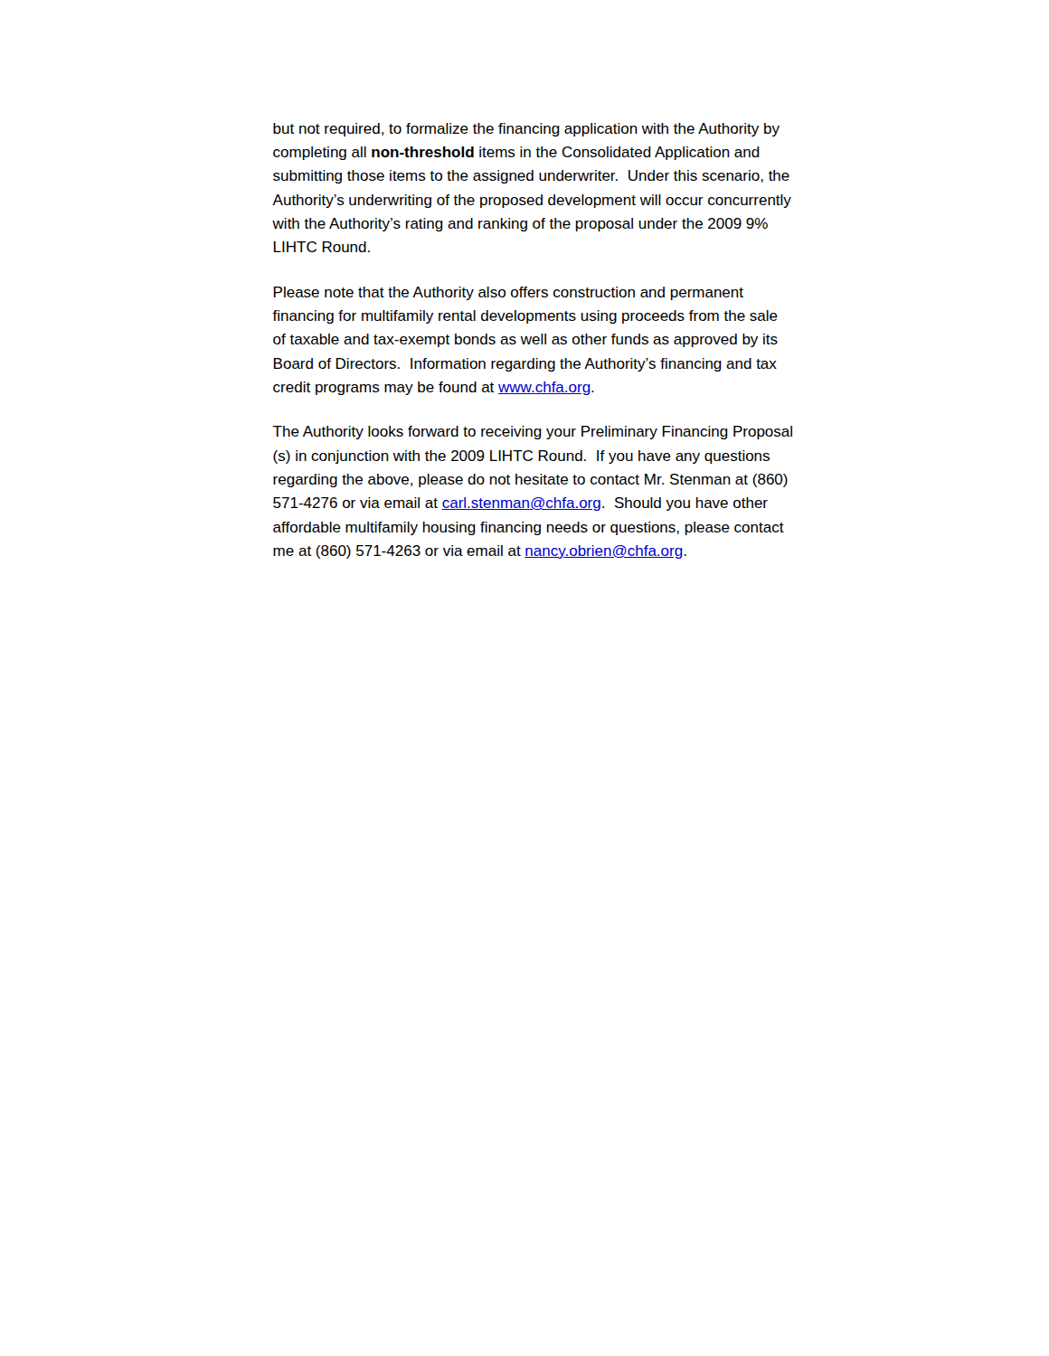but not required, to formalize the financing application with the Authority by completing all non-threshold items in the Consolidated Application and submitting those items to the assigned underwriter. Under this scenario, the Authority’s underwriting of the proposed development will occur concurrently with the Authority’s rating and ranking of the proposal under the 2009 9% LIHTC Round.
Please note that the Authority also offers construction and permanent financing for multifamily rental developments using proceeds from the sale of taxable and tax-exempt bonds as well as other funds as approved by its Board of Directors. Information regarding the Authority’s financing and tax credit programs may be found at www.chfa.org.
The Authority looks forward to receiving your Preliminary Financing Proposal (s) in conjunction with the 2009 LIHTC Round. If you have any questions regarding the above, please do not hesitate to contact Mr. Stenman at (860) 571-4276 or via email at carl.stenman@chfa.org. Should you have other affordable multifamily housing financing needs or questions, please contact me at (860) 571-4263 or via email at nancy.obrien@chfa.org.